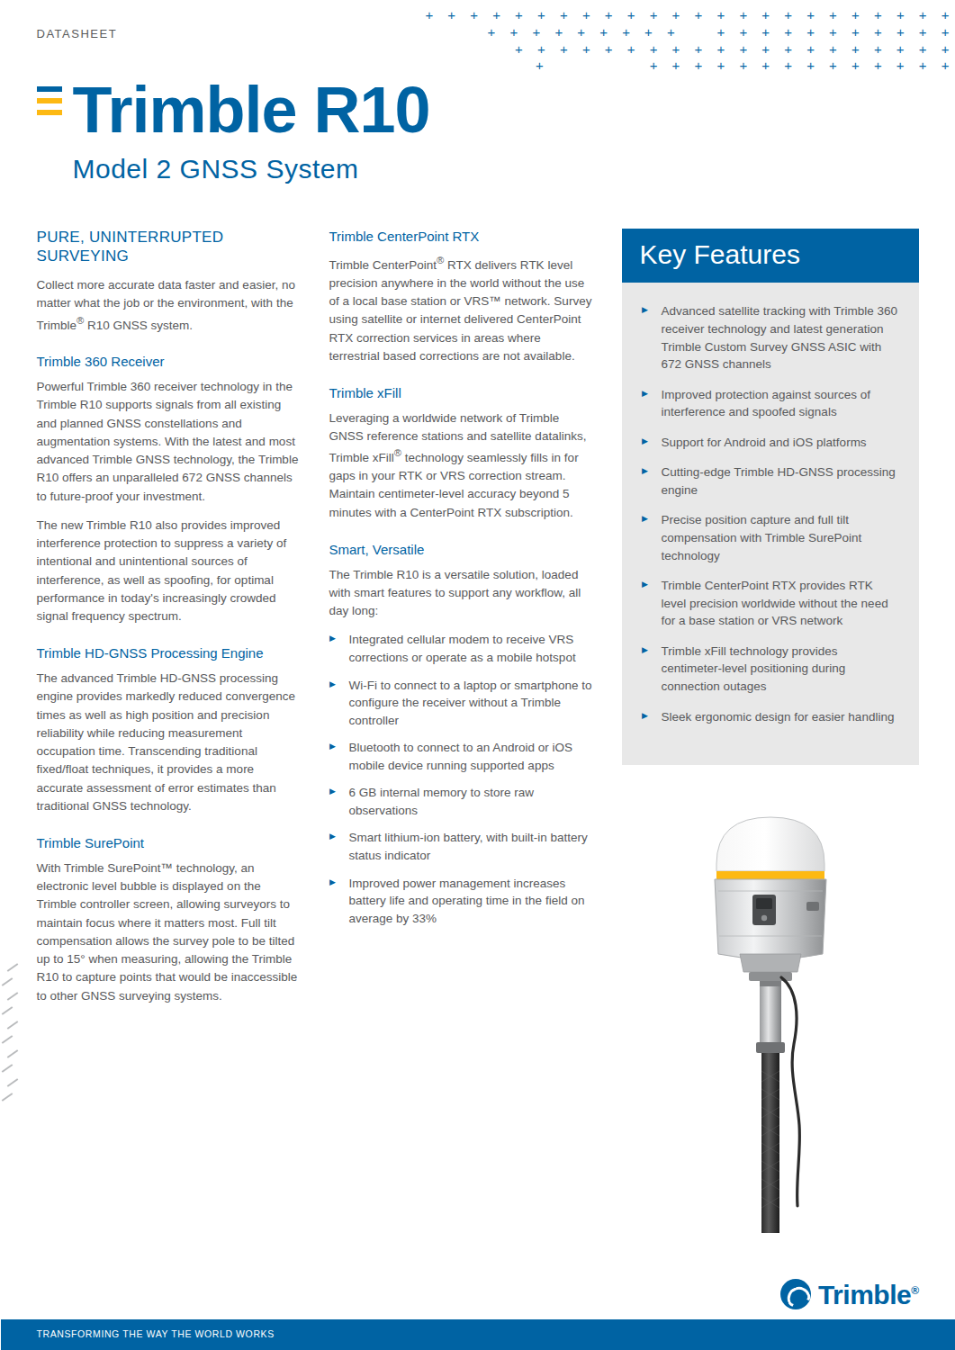+ + + + + + + + + + + + + + + + + + + + + + + +
+ + + + + + + + + + + + + + + + + + + +
+ + + + + + + + + + + + + + + + + + + +
+ + + + + + + + + + + + + + +
Datasheet
Trimble R10
Model 2 GNSS System
Pure, Uninterrupted Surveying
Collect more accurate data faster and easier, no matter what the job or the environment, with the Trimble® R10 GNSS system.
Trimble 360 Receiver
Powerful Trimble 360 receiver technology in the Trimble R10 supports signals from all existing and planned GNSS constellations and augmentation systems. With the latest and most advanced Trimble GNSS technology, the Trimble R10 offers an unparalleled 672 GNSS channels to future-proof your investment.
The new Trimble R10 also provides improved interference protection to suppress a variety of intentional and unintentional sources of interference, as well as spoofing, for optimal performance in today's increasingly crowded signal frequency spectrum.
Trimble HD-GNSS Processing Engine
The advanced Trimble HD-GNSS processing engine provides markedly reduced convergence times as well as high position and precision reliability while reducing measurement occupation time. Transcending traditional fixed/float techniques, it provides a more accurate assessment of error estimates than traditional GNSS technology.
Trimble SurePoint
With Trimble SurePoint™ technology, an electronic level bubble is displayed on the Trimble controller screen, allowing surveyors to maintain focus where it matters most. Full tilt compensation allows the survey pole to be tilted up to 15° when measuring, allowing the Trimble R10 to capture points that would be inaccessible to other GNSS surveying systems.
Trimble CenterPoint RTX
Trimble CenterPoint® RTX delivers RTK level precision anywhere in the world without the use of a local base station or VRS™ network. Survey using satellite or internet delivered CenterPoint RTX correction services in areas where terrestrial based corrections are not available.
Trimble xFill
Leveraging a worldwide network of Trimble GNSS reference stations and satellite datalinks, Trimble xFill® technology seamlessly fills in for gaps in your RTK or VRS correction stream. Maintain centimeter-level accuracy beyond 5 minutes with a CenterPoint RTX subscription.
Smart, Versatile
The Trimble R10 is a versatile solution, loaded with smart features to support any workflow, all day long:
Integrated cellular modem to receive VRS corrections or operate as a mobile hotspot
Wi-Fi to connect to a laptop or smartphone to configure the receiver without a Trimble controller
Bluetooth to connect to an Android or iOS mobile device running supported apps
6 GB internal memory to store raw observations
Smart lithium-ion battery, with built-in battery status indicator
Improved power management increases battery life and operating time in the field on average by 33%
Key Features
Advanced satellite tracking with Trimble 360 receiver technology and latest generation Trimble Custom Survey GNSS ASIC with 672 GNSS channels
Improved protection against sources of interference and spoofed signals
Support for Android and iOS platforms
Cutting-edge Trimble HD-GNSS processing engine
Precise position capture and full tilt compensation with Trimble SurePoint technology
Trimble CenterPoint RTX provides RTK level precision worldwide without the need for a base station or VRS network
Trimble xFill technology provides centimeter-level positioning during connection outages
Sleek ergonomic design for easier handling
Trimble®
Transforming the way the world works